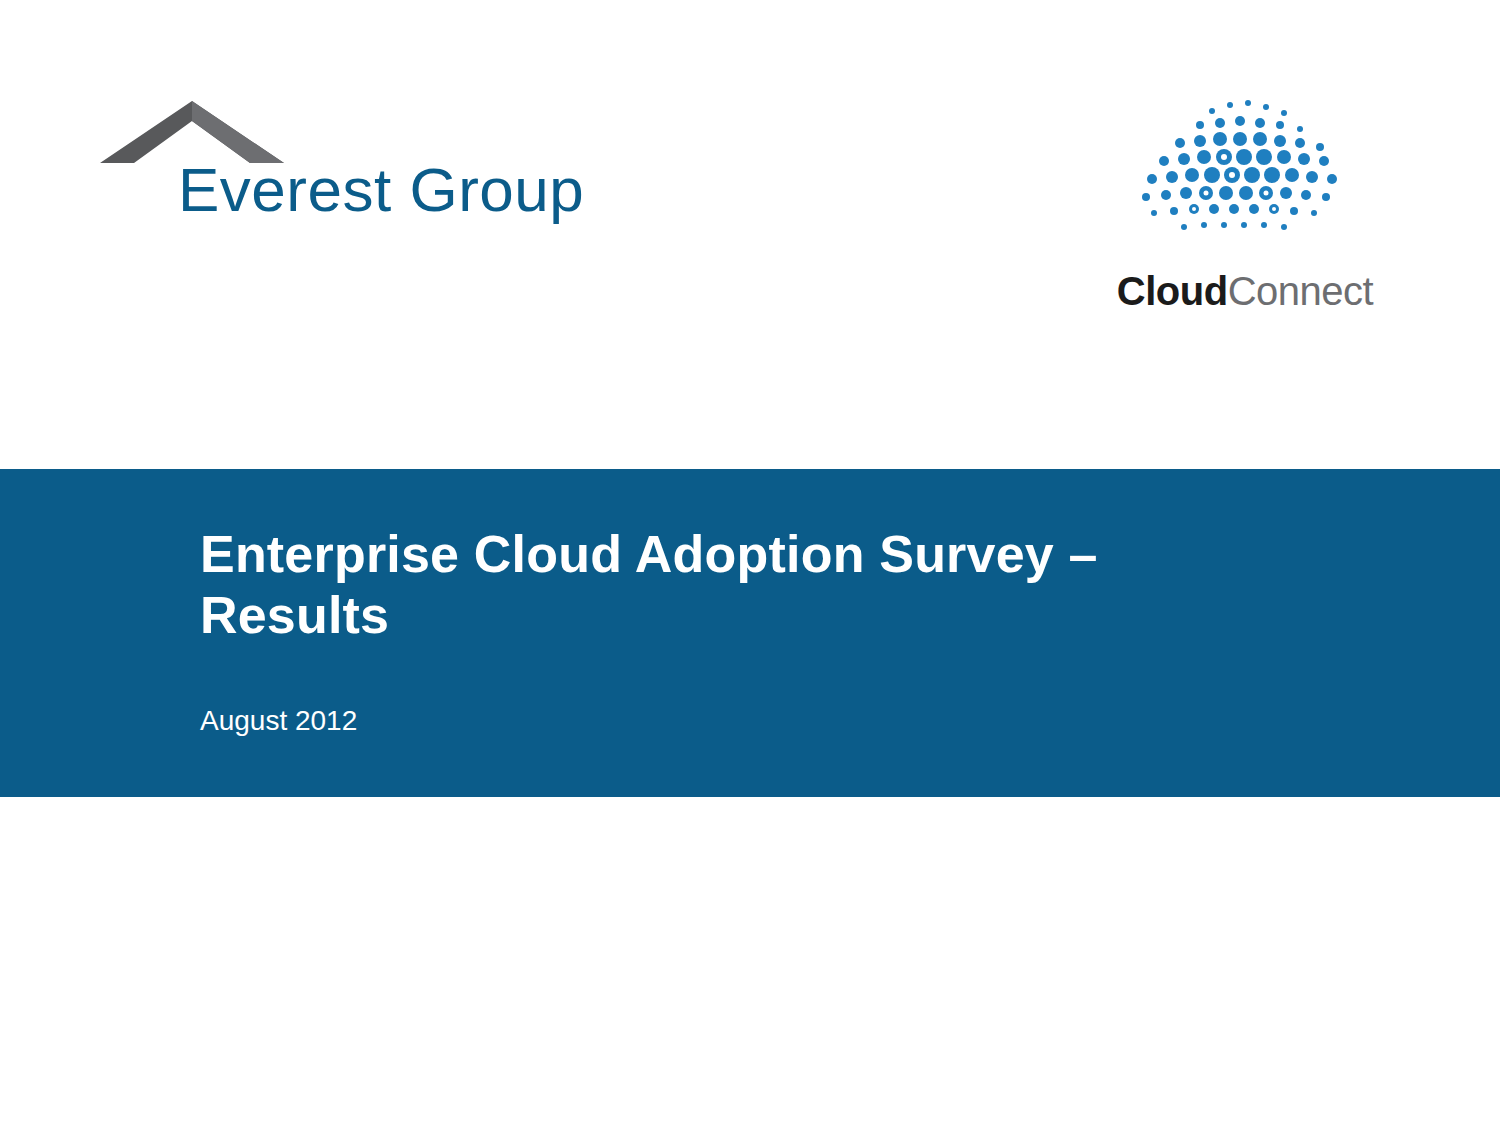Everest Group
Cloud Connect
Enterprise Cloud Adoption Survey – Results
August 2012